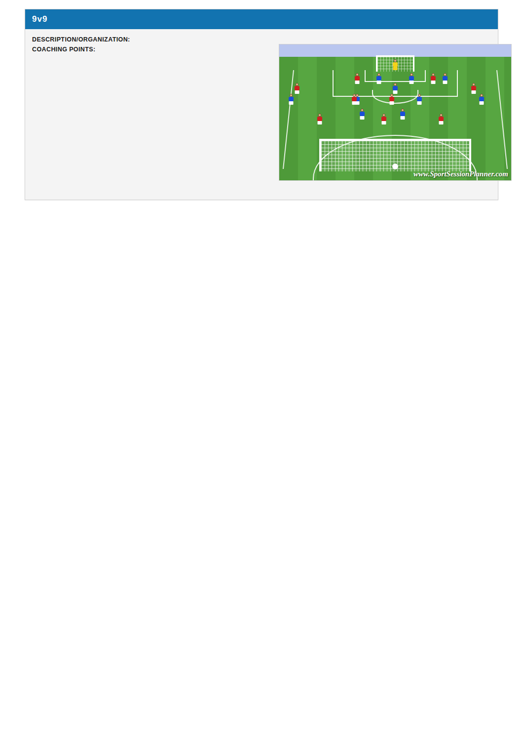9v9
DESCRIPTION/ORGANIZATION:
COACHING POINTS:
www.SportSessionPlanner.com